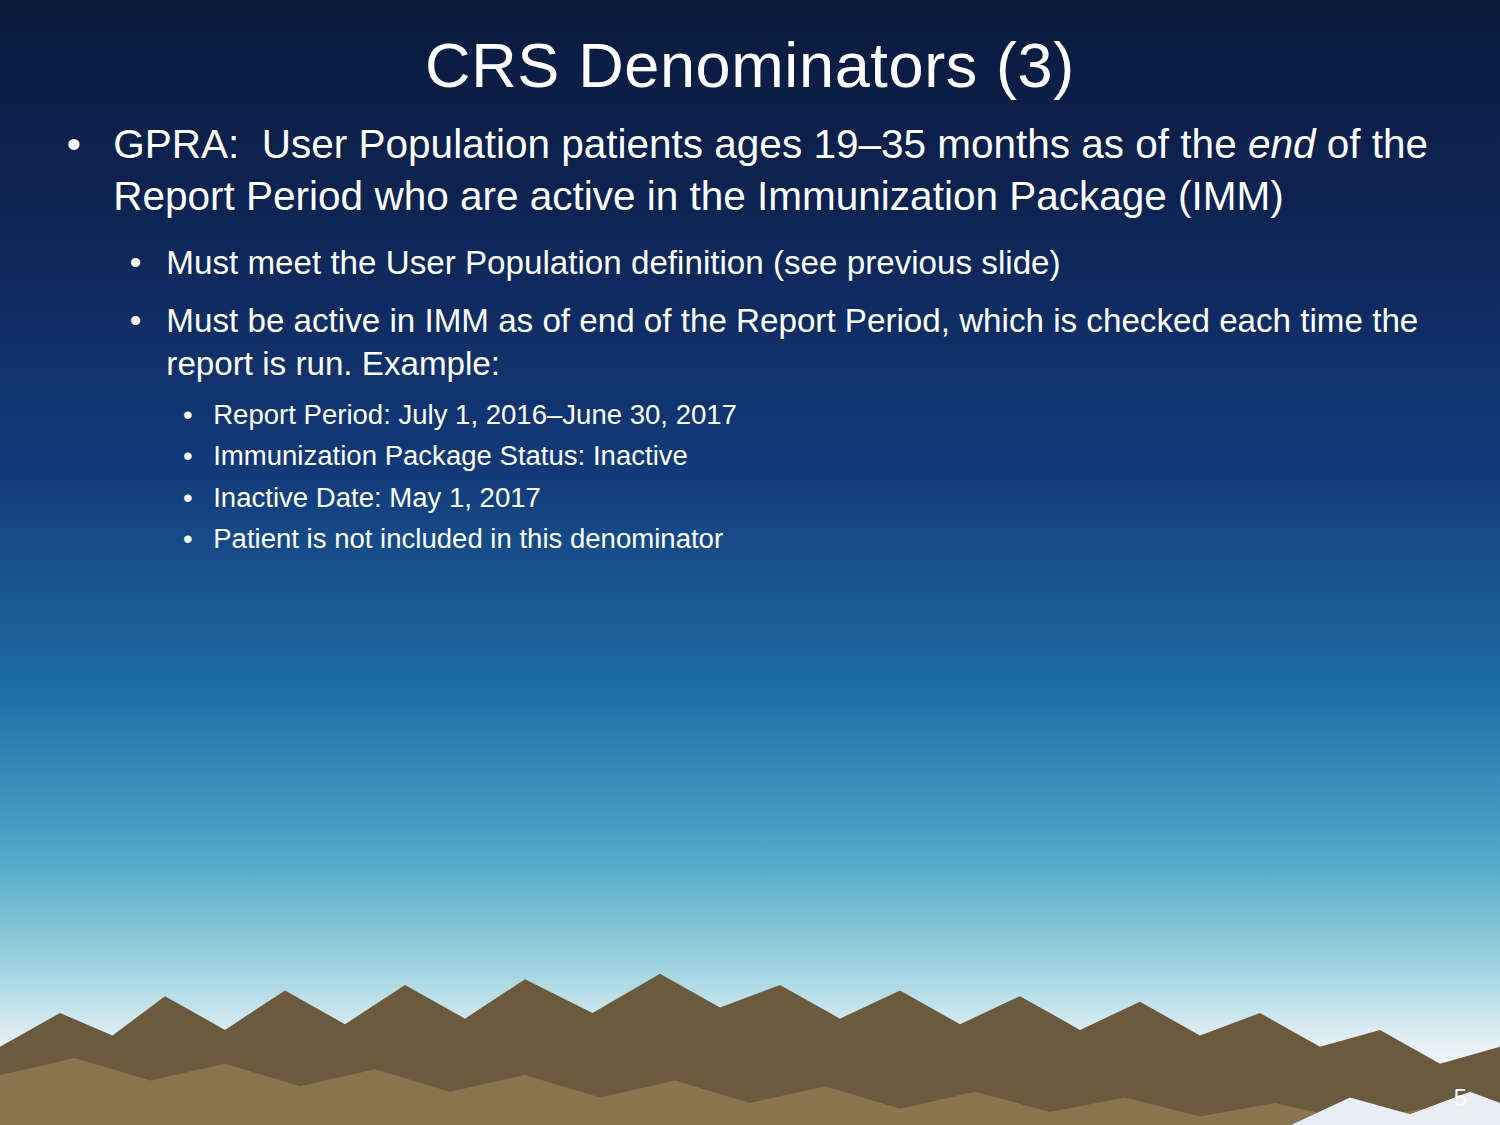CRS Denominators (3)
GPRA: User Population patients ages 19–35 months as of the end of the Report Period who are active in the Immunization Package (IMM)
Must meet the User Population definition (see previous slide)
Must be active in IMM as of end of the Report Period, which is checked each time the report is run. Example:
Report Period: July 1, 2016–June 30, 2017
Immunization Package Status: Inactive
Inactive Date: May 1, 2017
Patient is not included in this denominator
5